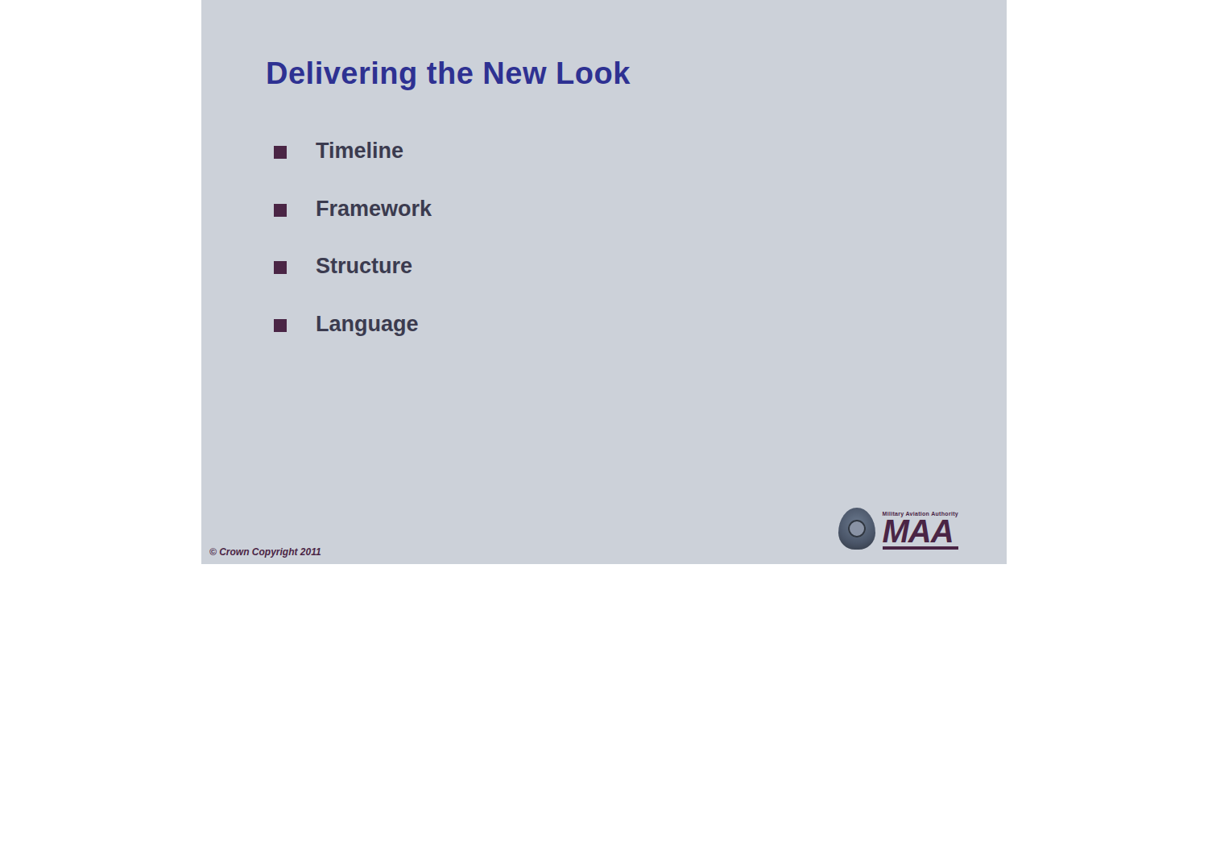Delivering the New Look
Timeline
Framework
Structure
Language
© Crown Copyright 2011
Military Aviation Authority MAA